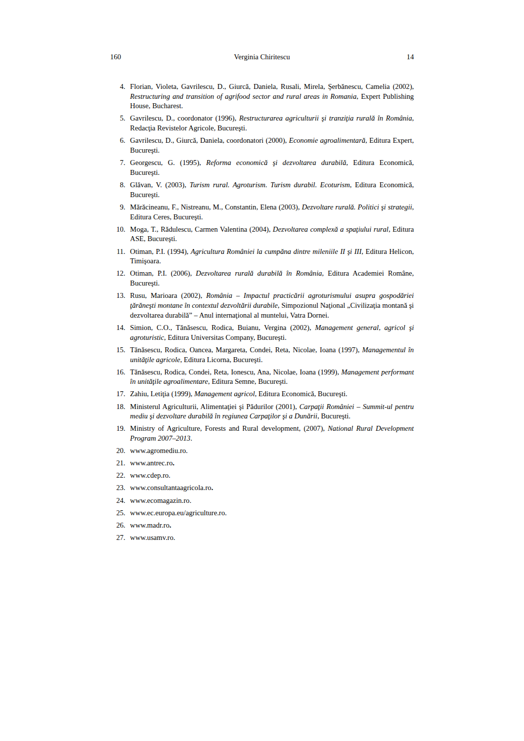160
Verginia Chiritescu
14
Florian, Violeta, Gavrilescu, D., Giurcă, Daniela, Rusali, Mirela, Şerbănescu, Camelia (2002), Restructuring and transition of agrifood sector and rural areas in Romania, Expert Publishing House, Bucharest.
Gavrilescu, D., coordonator (1996), Restructurarea agriculturii şi tranziţia rurală în România, Redacţia Revistelor Agricole, Bucureşti.
Gavrilescu, D., Giurcă, Daniela, coordonatori (2000), Economie agroalimentară, Editura Expert, Bucureşti.
Georgescu, G. (1995), Reforma economică şi dezvoltarea durabilă, Editura Economică, Bucureşti.
Glăvan, V. (2003), Turism rural. Agroturism. Turism durabil. Ecoturism, Editura Economică, Bucureşti.
Mărăcineanu, F., Nistreanu, M., Constantin, Elena (2003), Dezvoltare rurală. Politici şi strategii, Editura Ceres, Bucureşti.
Moga, T., Rădulescu, Carmen Valentina (2004), Dezvoltarea complexă a spaţiului rural, Editura ASE, Bucureşti.
Otiman, P.I. (1994), Agricultura României la cumpăna dintre mileniile II şi III, Editura Helicon, Timişoara.
Otiman, P.I. (2006), Dezvoltarea rurală durabilă în România, Editura Academiei Române, Bucureşti.
Rusu, Marioara (2002), România – Impactul practicării agroturismului asupra gospodăriei ţărăneşti montane în contextul dezvoltării durabile, Simpozionul Naţional „Civilizaţia montană şi dezvoltarea durabilă” – Anul internaţional al muntelui, Vatra Dornei.
Simion, C.O., Tănăsescu, Rodica, Buianu, Vergina (2002), Management general, agricol şi agroturistic, Editura Universitas Company, Bucureşti.
Tănăsescu, Rodica, Oancea, Margareta, Condei, Reta, Nicolae, Ioana (1997), Managementul în unităţile agricole, Editura Licorna, Bucureşti.
Tănăsescu, Rodica, Condei, Reta, Ionescu, Ana, Nicolae, Ioana (1999), Management performant în unităţile agroalimentare, Editura Semne, Bucureşti.
Zahiu, Letiţia (1999), Management agricol, Editura Economică, Bucureşti.
Ministerul Agriculturii, Alimentaţiei şi Pădurilor (2001), Carpaţii României – Summit-ul pentru mediu şi dezvoltare durabilă în regiunea Carpaţilor şi a Dunării, Bucureşti.
Ministry of Agriculture, Forests and Rural development, (2007), National Rural Development Program 2007–2013.
www.agromediu.ro.
www.antrec.ro.
www.cdep.ro.
www.consultantaagricola.ro.
www.ecomagazin.ro.
www.ec.europa.eu/agriculture.ro.
www.madr.ro.
www.usamv.ro.